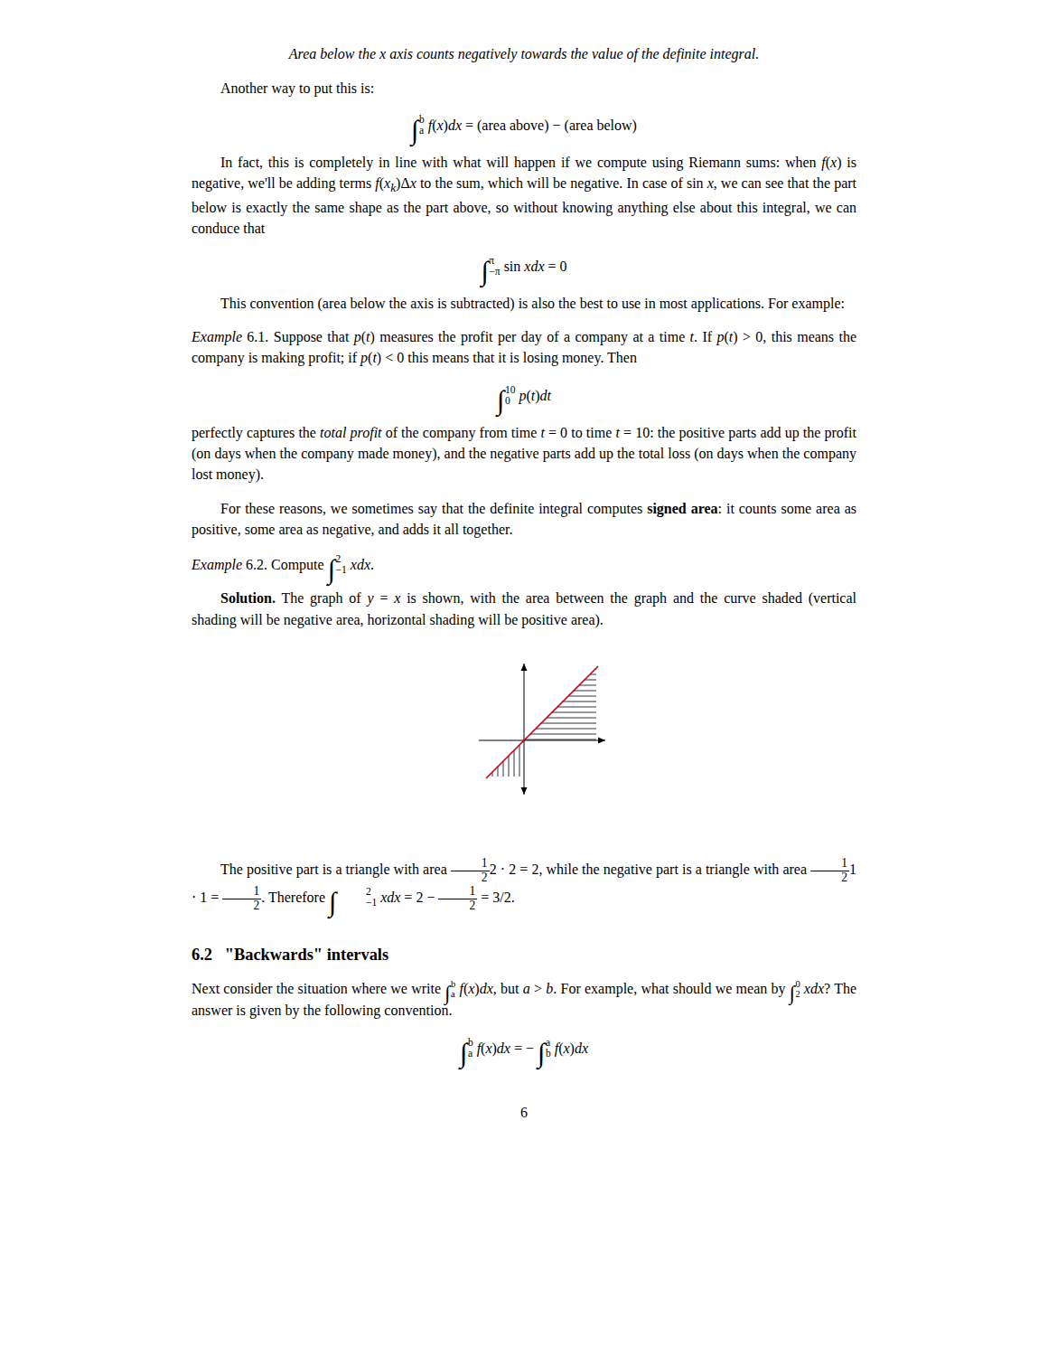Area below the x axis counts negatively towards the value of the definite integral.
Another way to put this is:
∫ba f(x)dx = (area above) − (area below)
In fact, this is completely in line with what will happen if we compute using Riemann sums: when f(x) is negative, we'll be adding terms f(xk)Δx to the sum, which will be negative. In case of sin x, we can see that the part below is exactly the same shape as the part above, so without knowing anything else about this integral, we can conduce that
∫π−π sin xdx = 0
This convention (area below the axis is subtracted) is also the best to use in most applications. For example:
Example 6.1. Suppose that p(t) measures the profit per day of a company at a time t. If p(t) > 0, this means the company is making profit; if p(t) < 0 this means that it is losing money. Then
∫100 p(t)dt
perfectly captures the total profit of the company from time t = 0 to time t = 10: the positive parts add up the profit (on days when the company made money), and the negative parts add up the total loss (on days when the company lost money).
For these reasons, we sometimes say that the definite integral computes signed area: it counts some area as positive, some area as negative, and adds it all together.
Example 6.2. Compute ∫2−1 xdx.
Solution. The graph of y = x is shown, with the area between the graph and the curve shaded (vertical shading will be negative area, horizontal shading will be positive area).
The positive part is a triangle with area 122 · 2 = 2, while the negative part is a triangle with area 121 · 1 = 12. Therefore ∫2−1 xdx = 2 − 12 = 3/2.
6.2 "Backwards" intervals
Next consider the situation where we write ∫ba f(x)dx, but a > b. For example, what should we mean by ∫02 xdx? The answer is given by the following convention.
∫ba f(x)dx = − ∫ab f(x)dx
6